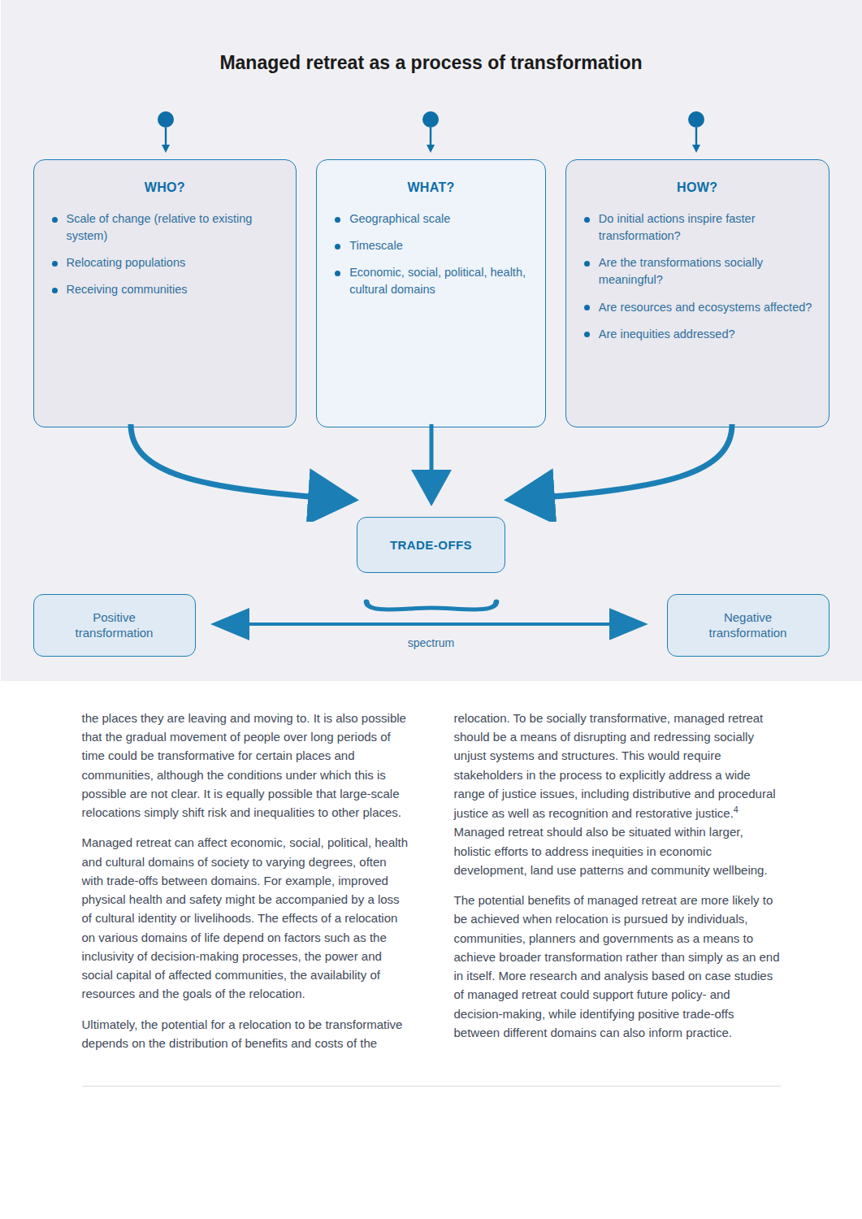Managed retreat as a process of transformation
WHO?
Scale of change (relative to existing system)
Relocating populations
Receiving communities
WHAT?
Geographical scale
Timescale
Economic, social, political, health, cultural domains
HOW?
Do initial actions inspire faster transformation?
Are the transformations socially meaningful?
Are resources and ecosystems affected?
Are inequities addressed?
TRADE-OFFS
Positive
transformation
spectrum
Negative
transformation
the places they are leaving and moving to. It is also possible that the gradual movement of people over long periods of time could be transformative for certain places and communities, although the conditions under which this is possible are not clear. It is equally possible that large-scale relocations simply shift risk and inequalities to other places.
Managed retreat can affect economic, social, political, health and cultural domains of society to varying degrees, often with trade-offs between domains. For example, improved physical health and safety might be accompanied by a loss of cultural identity or livelihoods. The effects of a relocation on various domains of life depend on factors such as the inclusivity of decision-making processes, the power and social capital of affected communities, the availability of resources and the goals of the relocation.
Ultimately, the potential for a relocation to be transformative depends on the distribution of benefits and costs of the relocation. To be socially transformative, managed retreat should be a means of disrupting and redressing socially unjust systems and structures. This would require stakeholders in the process to explicitly address a wide range of justice issues, including distributive and procedural justice as well as recognition and restorative justice.4 Managed retreat should also be situated within larger, holistic efforts to address inequities in economic development, land use patterns and community wellbeing.
The potential benefits of managed retreat are more likely to be achieved when relocation is pursued by individuals, communities, planners and governments as a means to achieve broader transformation rather than simply as an end in itself. More research and analysis based on case studies of managed retreat could support future policy- and decision-making, while identifying positive trade-offs between different domains can also inform practice.